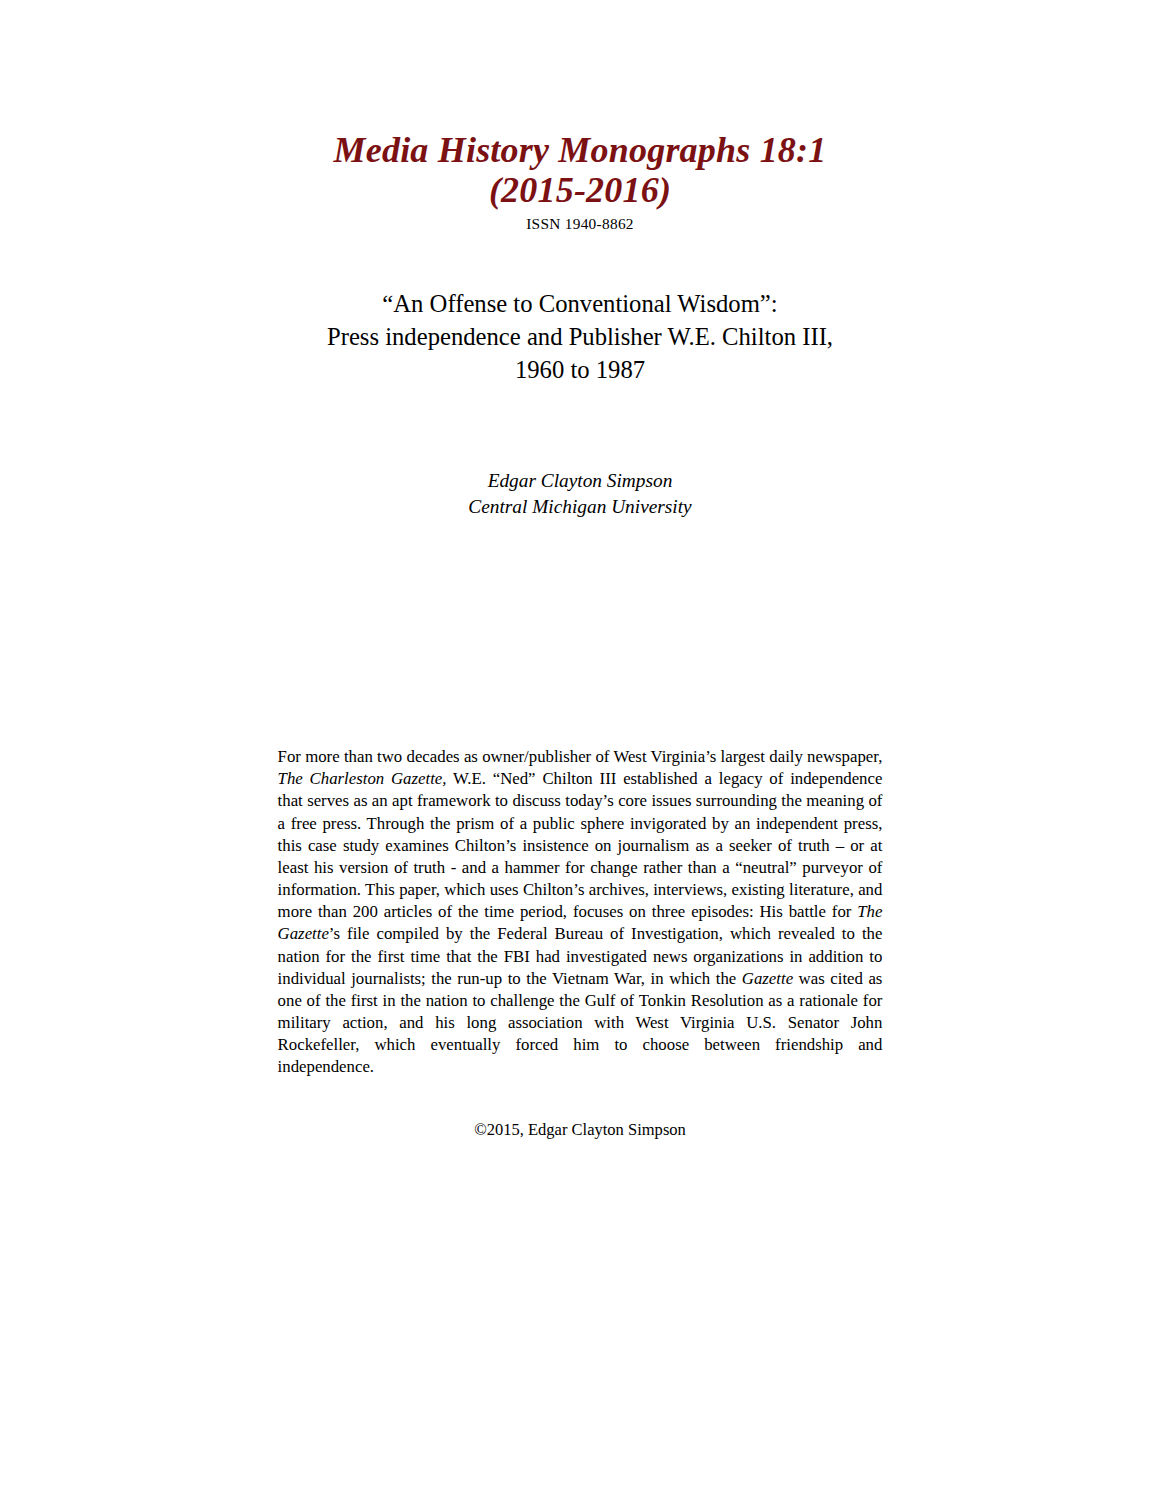Media History Monographs 18:1
(2015-2016)
ISSN 1940-8862
“An Offense to Conventional Wisdom”:
Press independence and Publisher W.E. Chilton III,
1960 to 1987
Edgar Clayton Simpson
Central Michigan University
For more than two decades as owner/publisher of West Virginia’s largest daily newspaper, The Charleston Gazette, W.E. “Ned” Chilton III established a legacy of independence that serves as an apt framework to discuss today’s core issues surrounding the meaning of a free press. Through the prism of a public sphere invigorated by an independent press, this case study examines Chilton’s insistence on journalism as a seeker of truth – or at least his version of truth - and a hammer for change rather than a “neutral” purveyor of information. This paper, which uses Chilton’s archives, interviews, existing literature, and more than 200 articles of the time period, focuses on three episodes: His battle for The Gazette’s file compiled by the Federal Bureau of Investigation, which revealed to the nation for the first time that the FBI had investigated news organizations in addition to individual journalists; the run-up to the Vietnam War, in which the Gazette was cited as one of the first in the nation to challenge the Gulf of Tonkin Resolution as a rationale for military action, and his long association with West Virginia U.S. Senator John Rockefeller, which eventually forced him to choose between friendship and independence.
©2015, Edgar Clayton Simpson